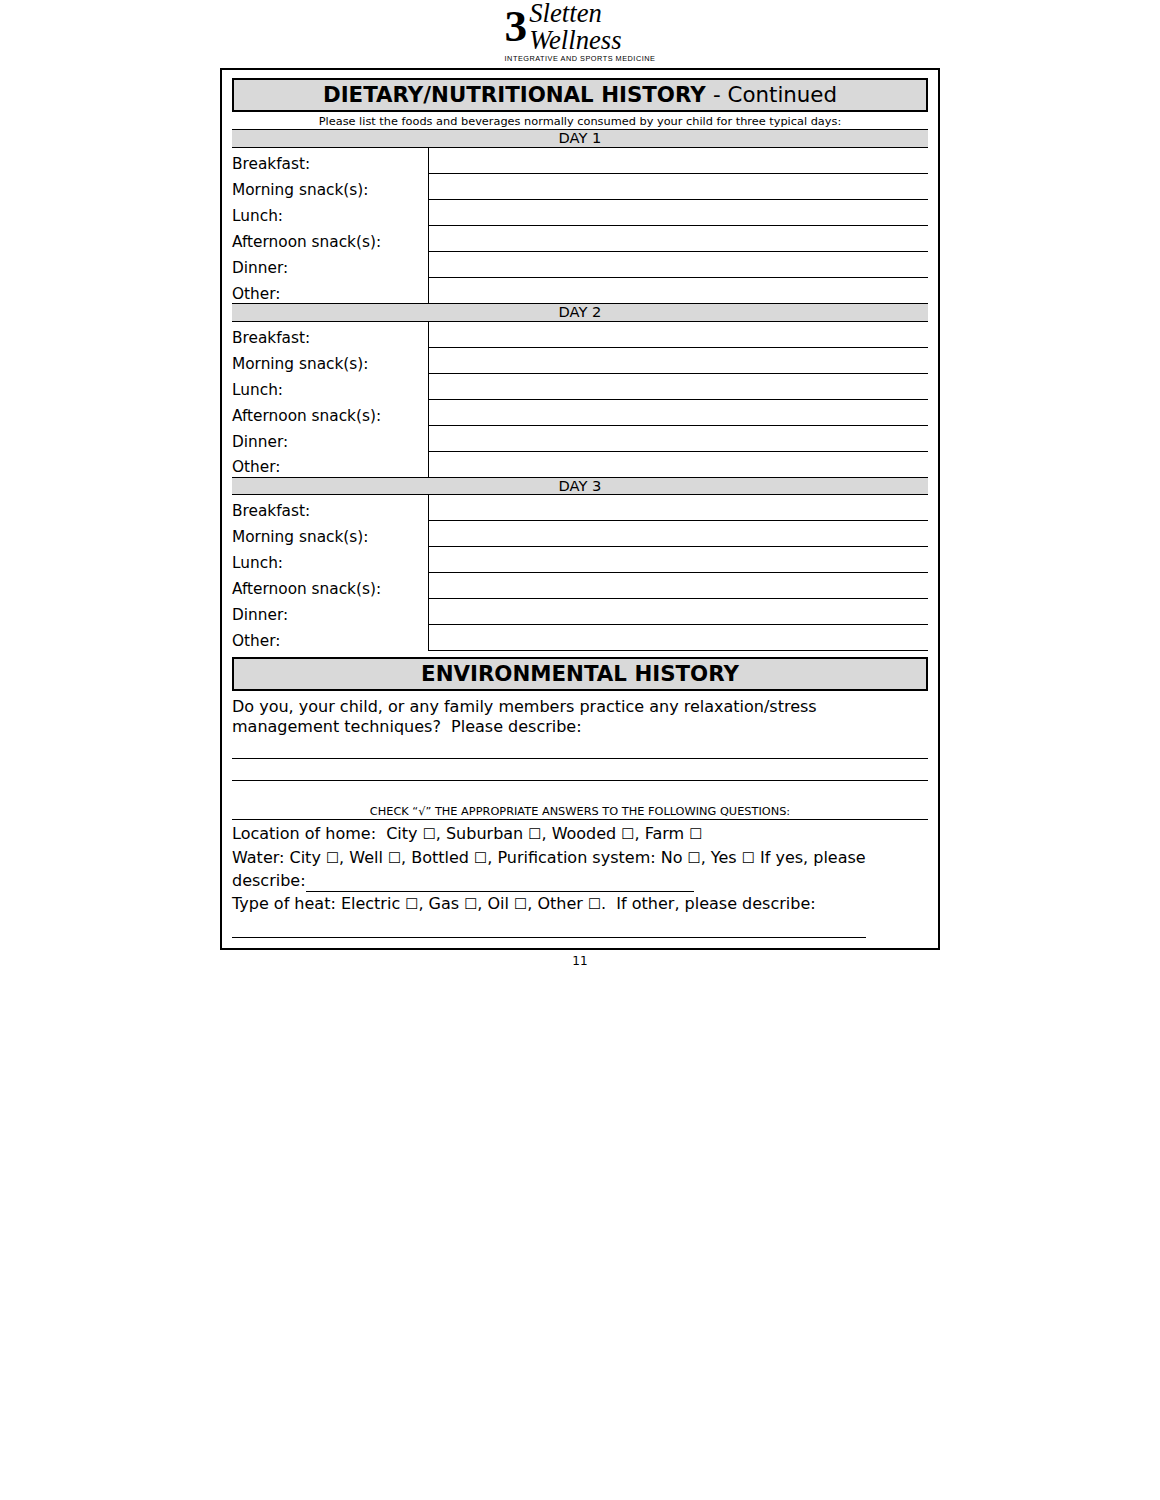3 Sletten Wellness
INTEGRATIVE AND SPORTS MEDICINE
DIETARY/NUTRITIONAL HISTORY - Continued
Please list the foods and beverages normally consumed by your child for three typical days:
| DAY 1 |
| Breakfast: | |
| Morning snack(s): | |
| Lunch: | |
| Afternoon snack(s): | |
| Dinner: | |
| Other: | |
| DAY 2 |
| Breakfast: | |
| Morning snack(s): | |
| Lunch: | |
| Afternoon snack(s): | |
| Dinner: | |
| Other: | |
| DAY 3 |
| Breakfast: | |
| Morning snack(s): | |
| Lunch: | |
| Afternoon snack(s): | |
| Dinner: | |
| Other: | |
ENVIRONMENTAL HISTORY
Do you, your child, or any family members practice any relaxation/stress management techniques? Please describe:
CHECK “√” THE APPROPRIATE ANSWERS TO THE FOLLOWING QUESTIONS:
Location of home: City ☐, Suburban ☐, Wooded ☐, Farm ☐
Water: City ☐, Well ☐, Bottled ☐, Purification system: No ☐, Yes ☐ If yes, please describe:
Type of heat: Electric ☐, Gas ☐, Oil ☐, Other ☐. If other, please describe:
11